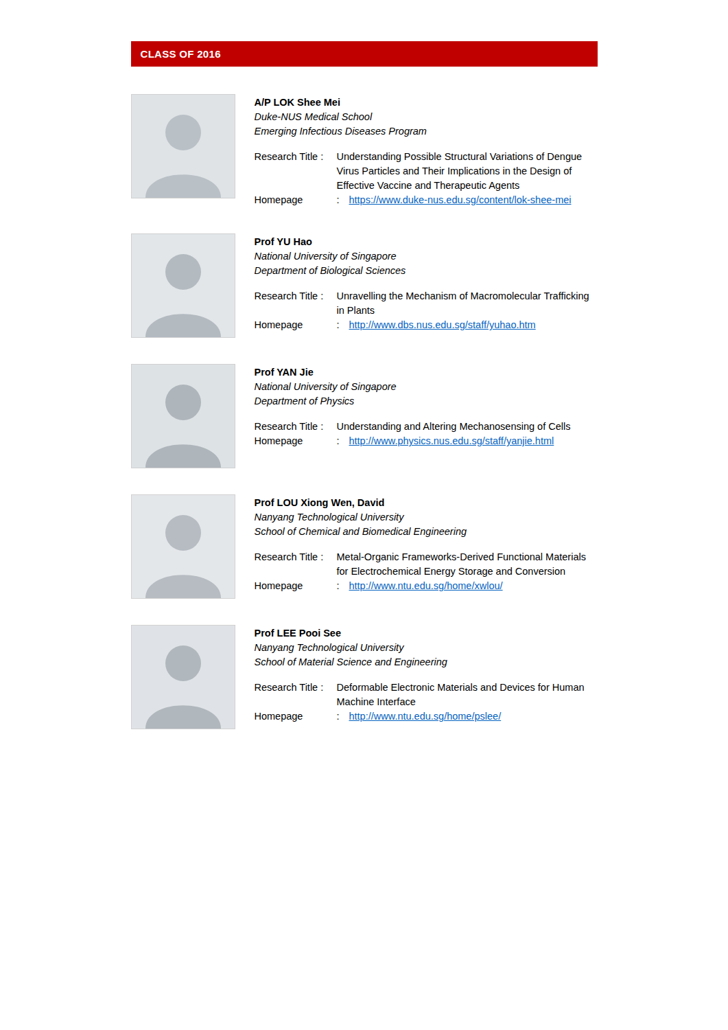CLASS OF 2016
A/P LOK Shee Mei
Duke-NUS Medical School
Emerging Infectious Diseases Program
Research Title :
Understanding Possible Structural Variations of Dengue Virus Particles and Their Implications in the Design of Effective Vaccine and Therapeutic Agents
Homepage
:
https://www.duke-nus.edu.sg/content/lok-shee-mei
Prof YU Hao
National University of Singapore
Department of Biological Sciences
Research Title :
Unravelling the Mechanism of Macromolecular Trafficking in Plants
Homepage
:
http://www.dbs.nus.edu.sg/staff/yuhao.htm
Prof YAN Jie
National University of Singapore
Department of Physics
Research Title :
Understanding and Altering Mechanosensing of Cells
Homepage
:
http://www.physics.nus.edu.sg/staff/yanjie.html
Prof LOU Xiong Wen, David
Nanyang Technological University
School of Chemical and Biomedical Engineering
Research Title :
Metal-Organic Frameworks-Derived Functional Materials for Electrochemical Energy Storage and Conversion
Homepage
:
http://www.ntu.edu.sg/home/xwlou/
Prof LEE Pooi See
Nanyang Technological University
School of Material Science and Engineering
Research Title :
Deformable Electronic Materials and Devices for Human Machine Interface
Homepage
:
http://www.ntu.edu.sg/home/pslee/